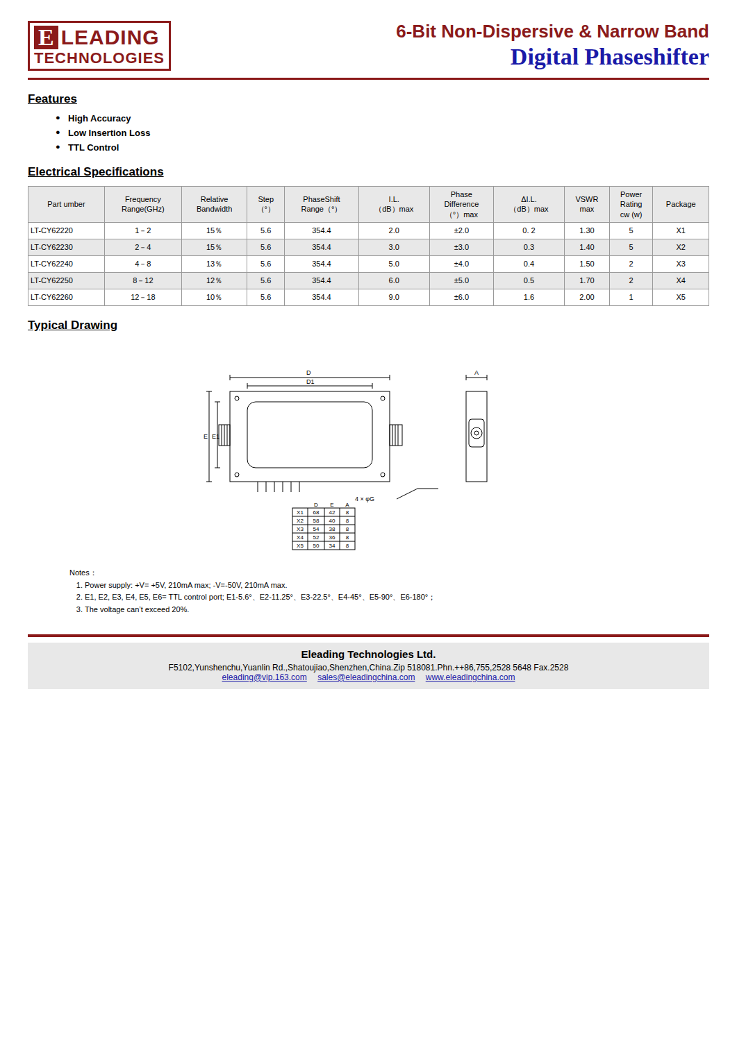ELEADING
TECHNOLOGIES
6-Bit Non-Dispersive & Narrow Band
Digital Phaseshifter
Features
High Accuracy
Low Insertion Loss
TTL Control
Electrical Specifications
| Part umber | Frequency Range(GHz) | Relative Bandwidth | Step （°） | PhaseShift Range（°） | I.L. （dB）max | Phase Difference （°）max | ΔI.L. （dB）max | VSWR max | Power Rating cw (w) | Package |
| --- | --- | --- | --- | --- | --- | --- | --- | --- | --- | --- |
| LT-CY62220 | 1－2 | 15％ | 5.6 | 354.4 | 2.0 | ±2.0 | 0. 2 | 1.30 | 5 | X1 |
| LT-CY62230 | 2－4 | 15％ | 5.6 | 354.4 | 3.0 | ±3.0 | 0.3 | 1.40 | 5 | X2 |
| LT-CY62240 | 4－8 | 13％ | 5.6 | 354.4 | 5.0 | ±4.0 | 0.4 | 1.50 | 2 | X3 |
| LT-CY62250 | 8－12 | 12％ | 5.6 | 354.4 | 6.0 | ±5.0 | 0.5 | 1.70 | 2 | X4 |
| LT-CY62260 | 12－18 | 10％ | 5.6 | 354.4 | 9.0 | ±6.0 | 1.6 | 2.00 | 1 | X5 |
Typical Drawing
D D1 E E1 A 4 × φG D E A X1 68 42 8 X2 58 40 8 X3 54 38 8 X4 52 36 8 X5 50 34 8
Notes：
Power supply: +V= +5V, 210mA max; -V=-50V, 210mA max.
E1, E2, E3, E4, E5, E6= TTL control port; E1-5.6°、E2-11.25°、E3-22.5°、E4-45°、E5-90°、E6-180°；
The voltage can’t exceed 20%.
Eleading Technologies Ltd.
F5102,Yunshenchu,Yuanlin Rd.,Shatoujiao,Shenzhen,China.Zip 518081.Phn.++86,755,2528 5648 Fax.2528
eleading@vip.163.com sales@eleadingchina.com www.eleadingchina.com